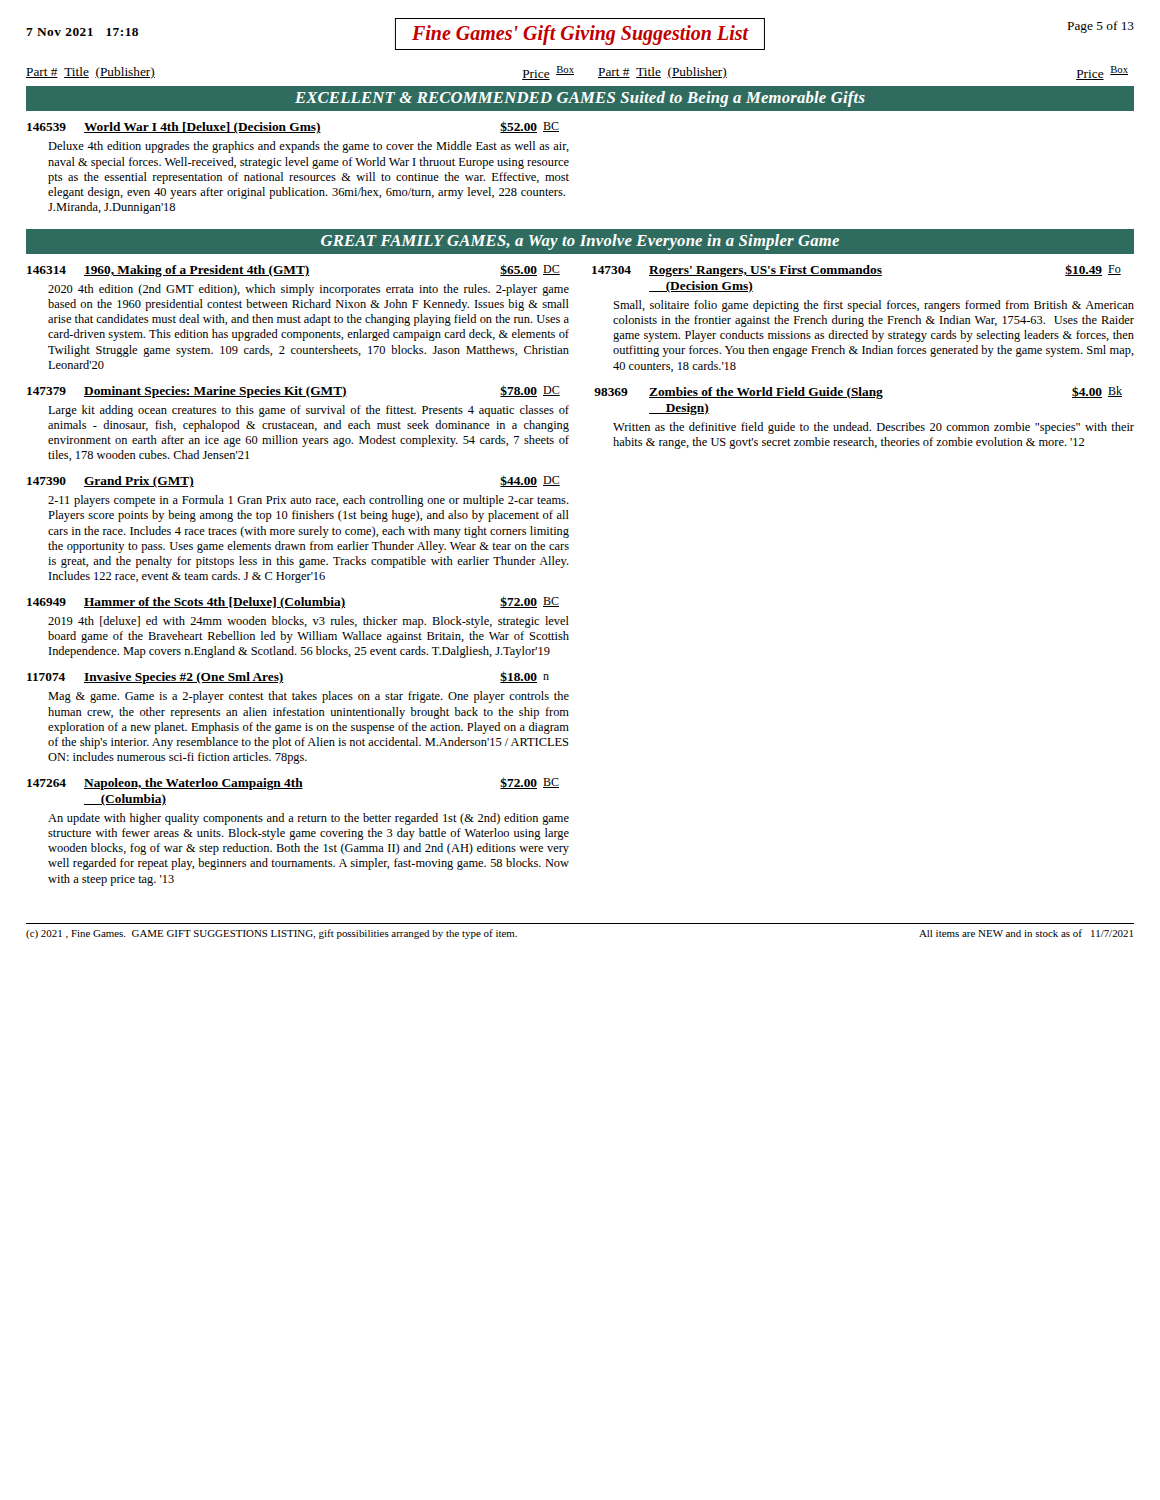7 Nov 2021 17:18
Fine Games' Gift Giving Suggestion List
Page 5 of 13
Part # Title (Publisher) Price Box
Part # Title (Publisher) Price Box
EXCELLENT & RECOMMENDED GAMES Suited to Being a Memorable Gifts
146539 World War I 4th [Deluxe] (Decision Gms) $52.00 BC
Deluxe 4th edition upgrades the graphics and expands the game to cover the Middle East as well as air, naval & special forces. Well-received, strategic level game of World War I thruout Europe using resource pts as the essential representation of national resources & will to continue the war. Effective, most elegant design, even 40 years after original publication. 36mi/hex, 6mo/turn, army level, 228 counters. J.Miranda, J.Dunnigan'18
GREAT FAMILY GAMES, a Way to Involve Everyone in a Simpler Game
146314 1960, Making of a President 4th (GMT) $65.00 DC
2020 4th edition (2nd GMT edition), which simply incorporates errata into the rules. 2-player game based on the 1960 presidential contest between Richard Nixon & John F Kennedy. Issues big & small arise that candidates must deal with, and then must adapt to the changing playing field on the run. Uses a card-driven system. This edition has upgraded components, enlarged campaign card deck, & elements of Twilight Struggle game system. 109 cards, 2 countersheets, 170 blocks. Jason Matthews, Christian Leonard'20
147379 Dominant Species: Marine Species Kit (GMT) $78.00 DC
Large kit adding ocean creatures to this game of survival of the fittest. Presents 4 aquatic classes of animals - dinosaur, fish, cephalopod & crustacean, and each must seek dominance in a changing environment on earth after an ice age 60 million years ago. Modest complexity. 54 cards, 7 sheets of tiles, 178 wooden cubes. Chad Jensen'21
147390 Grand Prix (GMT) $44.00 DC
2-11 players compete in a Formula 1 Gran Prix auto race, each controlling one or multiple 2-car teams. Players score points by being among the top 10 finishers (1st being huge), and also by placement of all cars in the race. Includes 4 race traces (with more surely to come), each with many tight corners limiting the opportunity to pass. Uses game elements drawn from earlier Thunder Alley. Wear & tear on the cars is great, and the penalty for pitstops less in this game. Tracks compatible with earlier Thunder Alley. Includes 122 race, event & team cards. J & C Horger'16
146949 Hammer of the Scots 4th [Deluxe] (Columbia) $72.00 BC
2019 4th [deluxe] ed with 24mm wooden blocks, v3 rules, thicker map. Block-style, strategic level board game of the Braveheart Rebellion led by William Wallace against Britain, the War of Scottish Independence. Map covers n.England & Scotland. 56 blocks, 25 event cards. T.Dalgliesh, J.Taylor'19
117074 Invasive Species #2 (One Sml Ares) $18.00 n
Mag & game. Game is a 2-player contest that takes places on a star frigate. One player controls the human crew, the other represents an alien infestation unintentionally brought back to the ship from exploration of a new planet. Emphasis of the game is on the suspense of the action. Played on a diagram of the ship's interior. Any resemblance to the plot of Alien is not accidental. M.Anderson'15 / ARTICLES ON: includes numerous sci-fi fiction articles. 78pgs.
147264 Napoleon, the Waterloo Campaign 4th
(Columbia) $72.00 BC
An update with higher quality components and a return to the better regarded 1st (& 2nd) edition game structure with fewer areas & units. Block-style game covering the 3 day battle of Waterloo using large wooden blocks, fog of war & step reduction. Both the 1st (Gamma II) and 2nd (AH) editions were very well regarded for repeat play, beginners and tournaments. A simpler, fast-moving game. 58 blocks. Now with a steep price tag. '13
147304 Rogers' Rangers, US's First Commandos
(Decision Gms) $10.49 Fo
Small, solitaire folio game depicting the first special forces, rangers formed from British & American colonists in the frontier against the French during the French & Indian War, 1754-63. Uses the Raider game system. Player conducts missions as directed by strategy cards by selecting leaders & forces, then outfitting your forces. You then engage French & Indian forces generated by the game system. Sml map, 40 counters, 18 cards.'18
98369 Zombies of the World Field Guide (Slang
Design) $4.00 Bk
Written as the definitive field guide to the undead. Describes 20 common zombie "species" with their habits & range, the US govt's secret zombie research, theories of zombie evolution & more. '12
(c) 2021 , Fine Games. GAME GIFT SUGGESTIONS LISTING, gift possibilities arranged by the type of item.
All items are NEW and in stock as of 11/7/2021